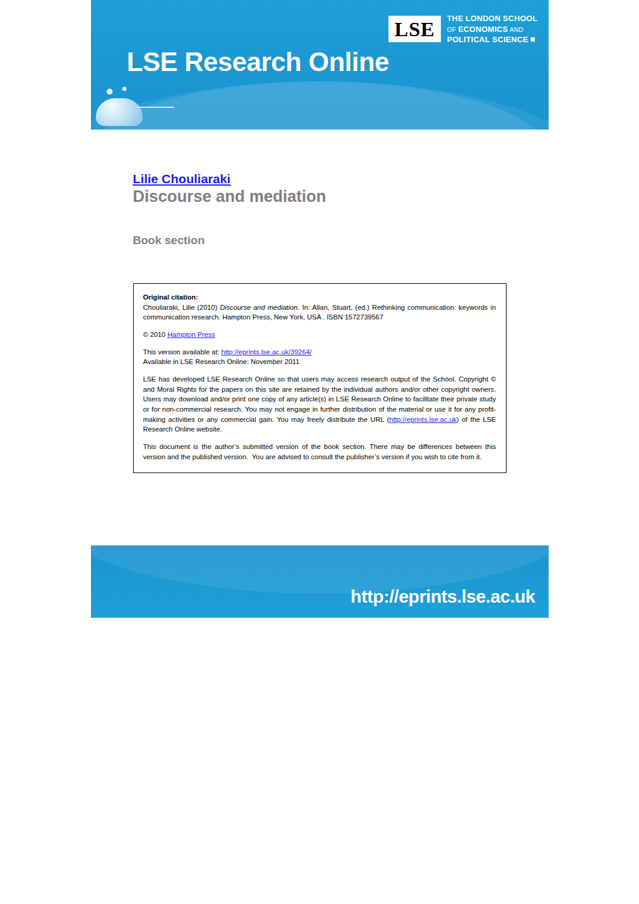LSE The London School
of Economics and
Political Science
LSE Research Online
Lilie Chouliaraki
Discourse and mediation
Book section
Original citation:
Chouliaraki, Lilie (2010) Discourse and mediation. In: Allan, Stuart, (ed.) Rethinking communication: keywords in communication research. Hampton Press, New York, USA . ISBN 1572739567
© 2010 Hampton Press
This version available at: http://eprints.lse.ac.uk/39264/
Available in LSE Research Online: November 2011
LSE has developed LSE Research Online so that users may access research output of the School. Copyright © and Moral Rights for the papers on this site are retained by the individual authors and/or other copyright owners. Users may download and/or print one copy of any article(s) in LSE Research Online to facilitate their private study or for non-commercial research. You may not engage in further distribution of the material or use it for any profit-making activities or any commercial gain. You may freely distribute the URL (http://eprints.lse.ac.uk) of the LSE Research Online website.
This document is the author’s submitted version of the book section. There may be differences between this version and the published version. You are advised to consult the publisher’s version if you wish to cite from it.
http://eprints.lse.ac.uk